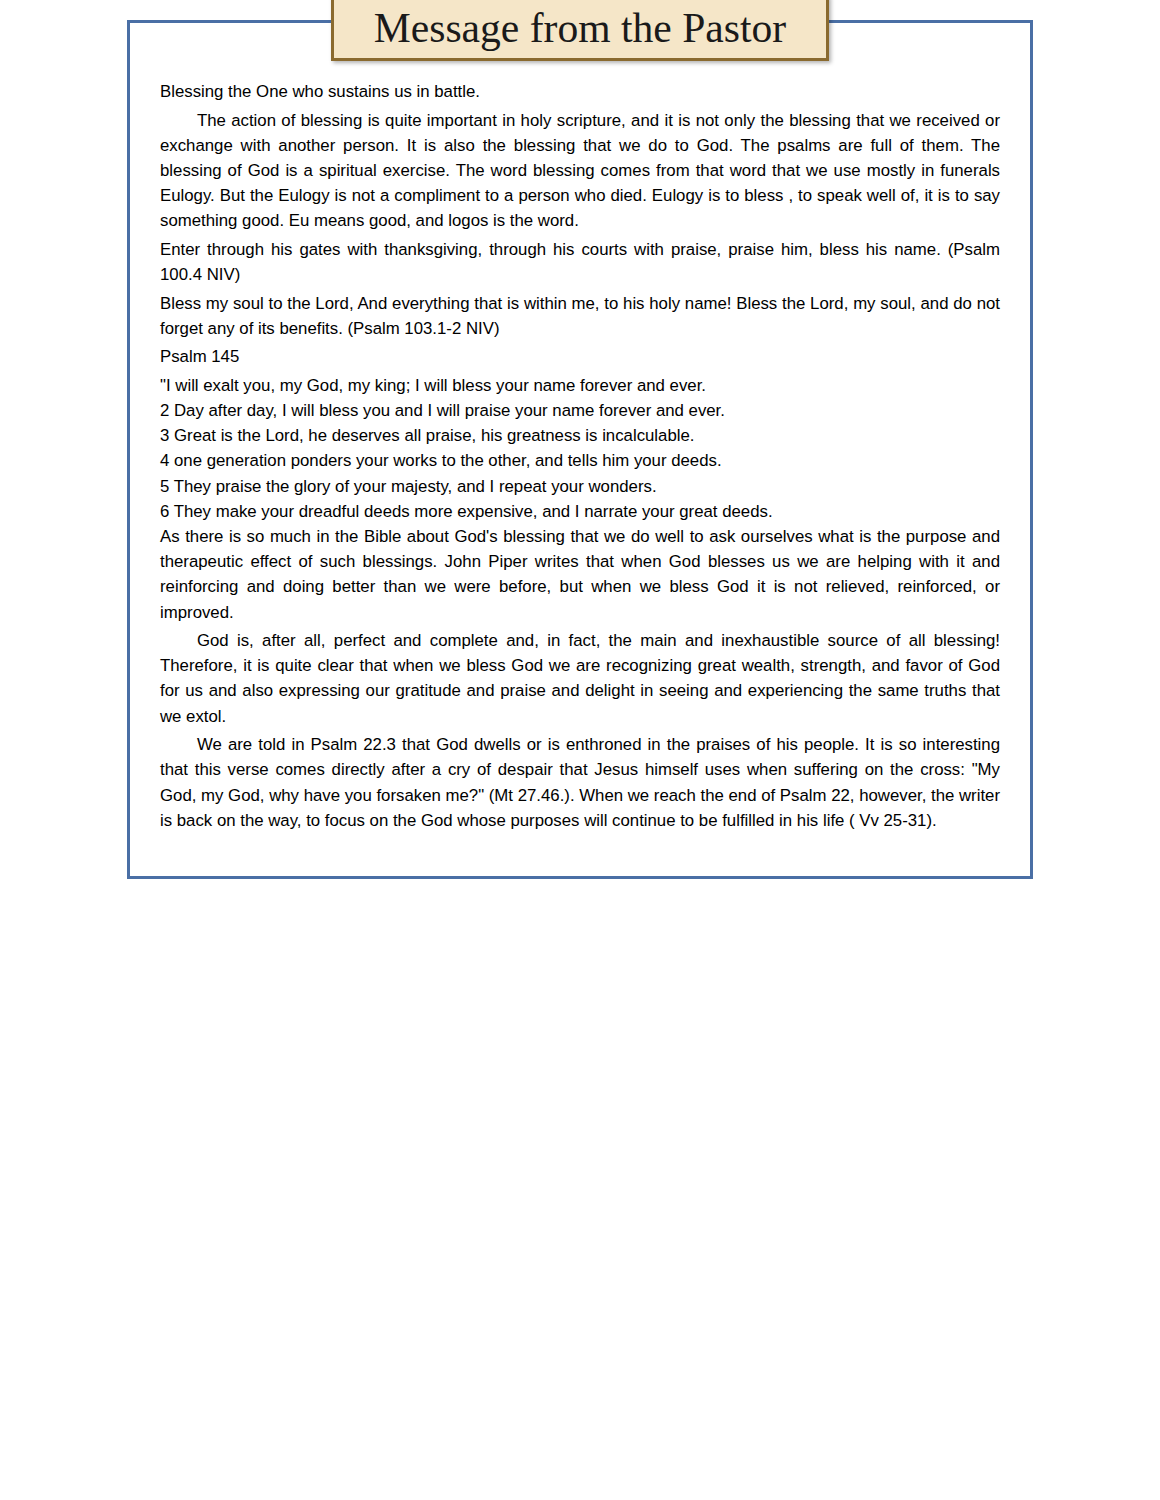Message from the Pastor
Blessing the One who sustains us in battle.
The action of blessing is quite important in holy scripture, and it is not only the blessing that we received or exchange with another person. It is also the blessing that we do to God. The psalms are full of them. The blessing of God is a spiritual exercise. The word blessing comes from that word that we use mostly in funerals Eulogy. But the Eulogy is not a compliment to a person who died. Eulogy is to bless , to speak well of, it is to say something good. Eu means good, and logos is the word.
Enter through his gates with thanksgiving, through his courts with praise, praise him, bless his name. (Psalm 100.4 NIV)
Bless my soul to the Lord, And everything that is within me, to his holy name! Bless the Lord, my soul, and do not forget any of its benefits. (Psalm 103.1-2 NIV)
Psalm 145
"I will exalt you, my God, my king; I will bless your name forever and ever.
2 Day after day, I will bless you and I will praise your name forever and ever.
3 Great is the Lord, he deserves all praise, his greatness is incalculable.
4 one generation ponders your works to the other, and tells him your deeds.
5 They praise the glory of your majesty, and I repeat your wonders.
6 They make your dreadful deeds more expensive, and I narrate your great deeds.
As there is so much in the Bible about God's blessing that we do well to ask ourselves what is the purpose and therapeutic effect of such blessings. John Piper writes that when God blesses us we are helping with it and reinforcing and doing better than we were before, but when we bless God it is not relieved, reinforced, or improved.
God is, after all, perfect and complete and, in fact, the main and inexhaustible source of all blessing! Therefore, it is quite clear that when we bless God we are recognizing great wealth, strength, and favor of God for us and also expressing our gratitude and praise and delight in seeing and experiencing the same truths that we extol.
We are told in Psalm 22.3 that God dwells or is enthroned in the praises of his people. It is so interesting that this verse comes directly after a cry of despair that Jesus himself uses when suffering on the cross: "My God, my God, why have you forsaken me?" (Mt 27.46.). When we reach the end of Psalm 22, however, the writer is back on the way, to focus on the God whose purposes will continue to be fulfilled in his life ( Vv 25-31).